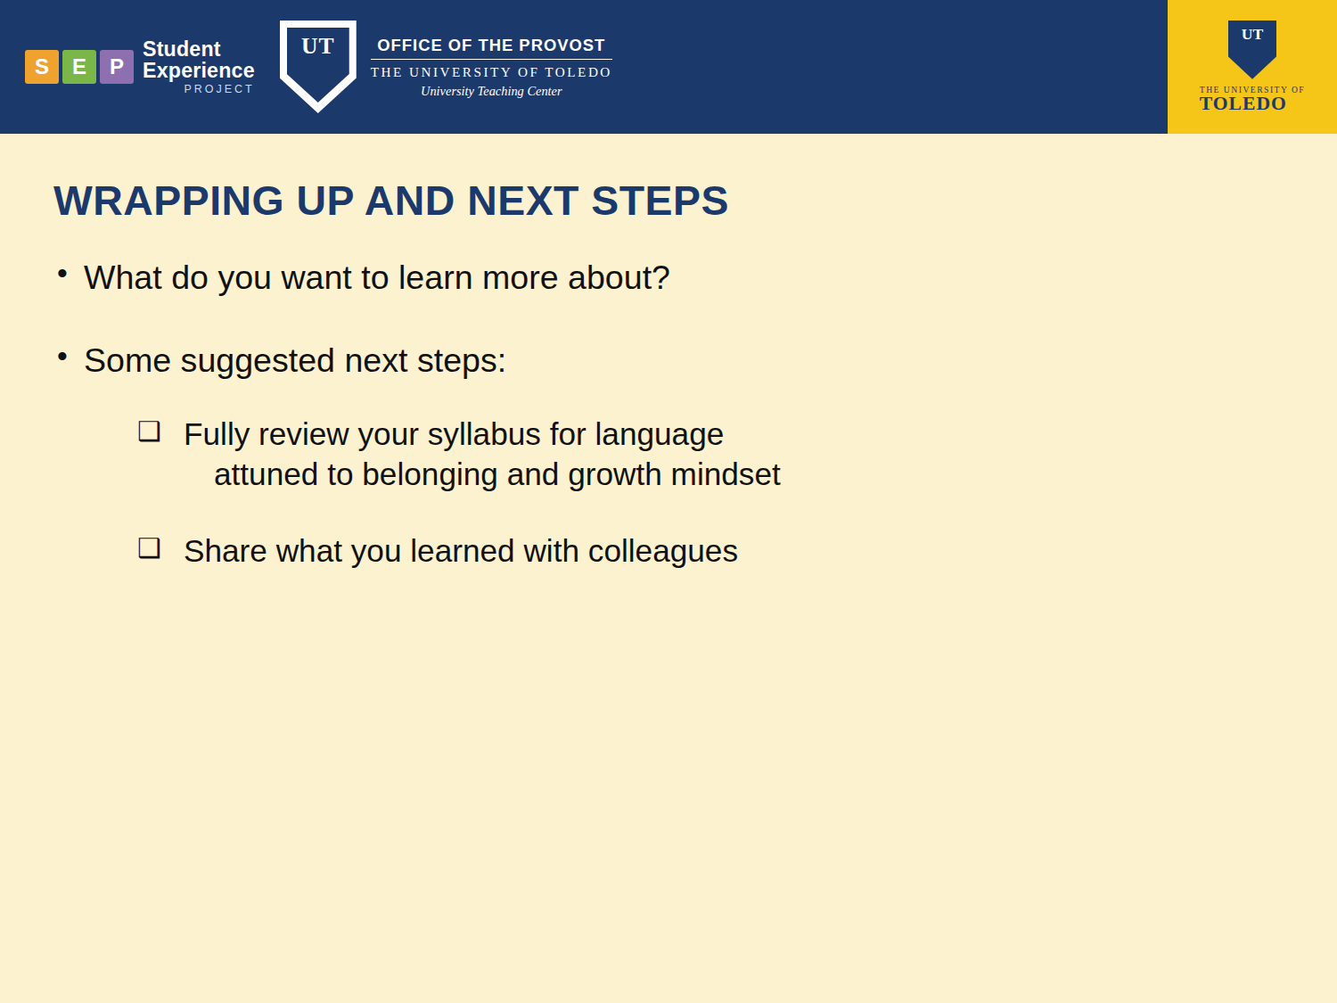S E P
Student Experience PROJECT
UT
OFFICE OF THE PROVOST
THE UNIVERSITY OF TOLEDO
University Teaching Center
UT
THE UNIVERSITY OF
TOLEDO
Wrapping Up and Next Steps
What do you want to learn more about?
Some suggested next steps:
Fully review your syllabus for language attuned to belonging and growth mindset
Share what you learned with colleagues